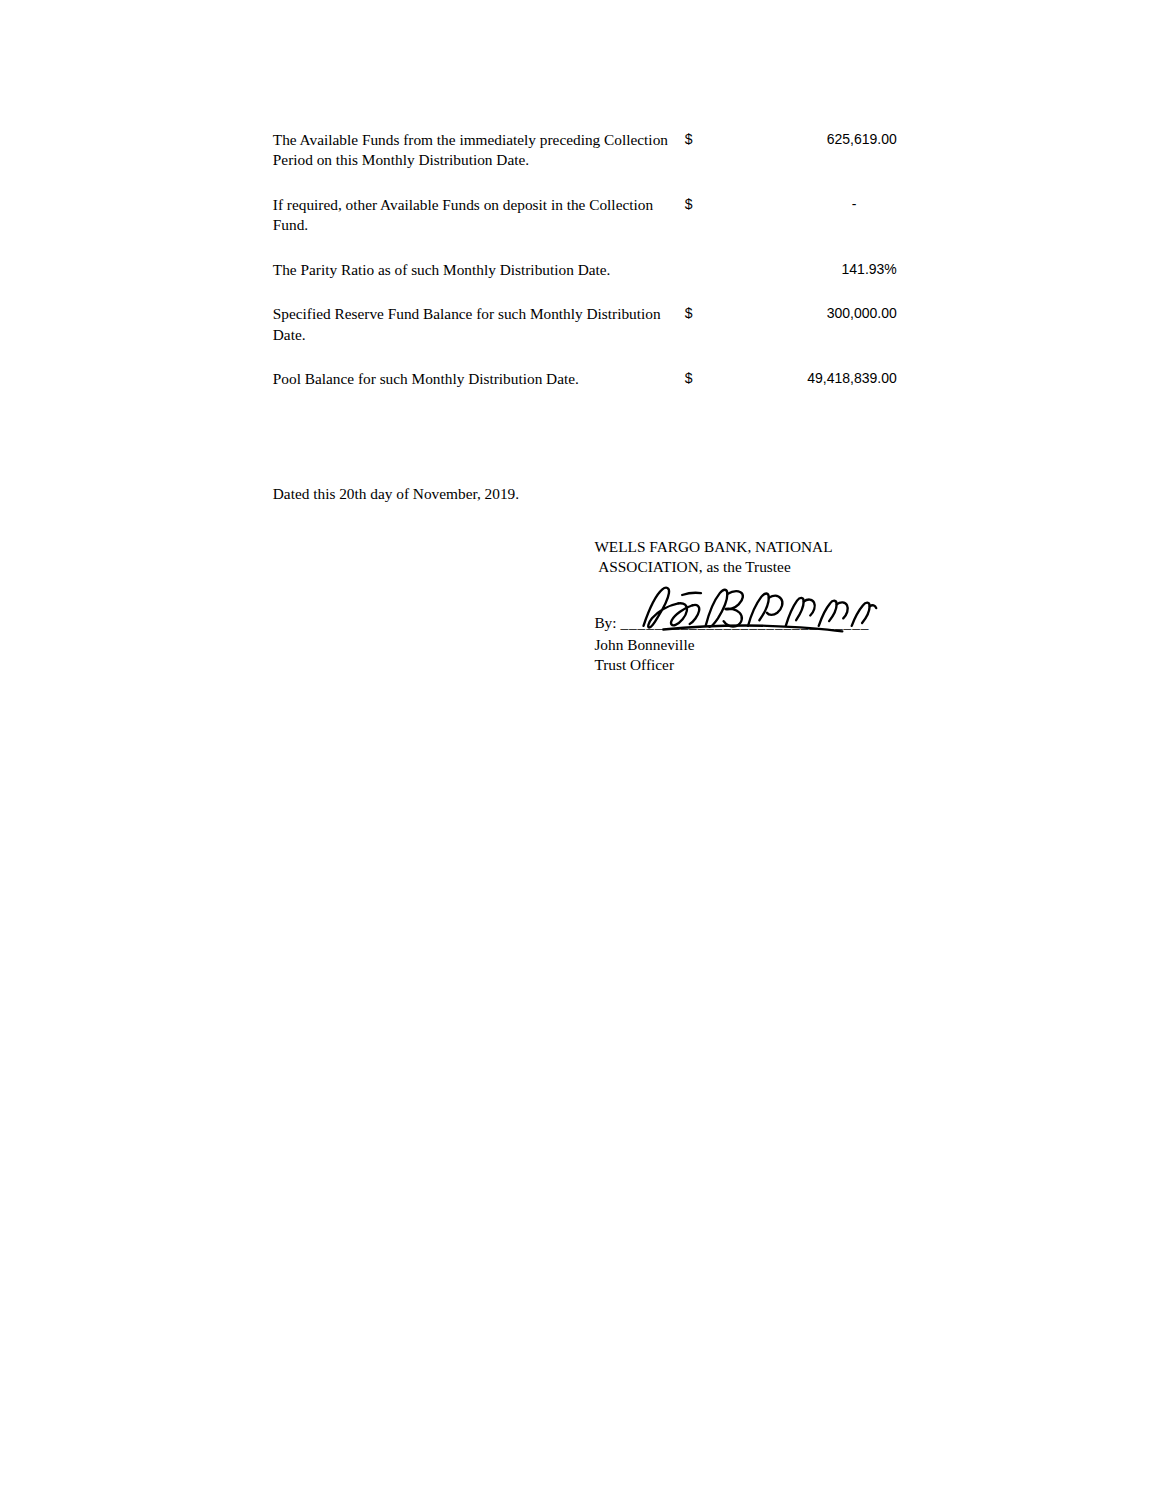| The Available Funds from the immediately preceding Collection Period on this Monthly Distribution Date. | $ | 625,619.00 |
| If required, other Available Funds on deposit in the Collection Fund. | $ | - |
| The Parity Ratio as of such Monthly Distribution Date. | | 141.93% |
| Specified Reserve Fund Balance for such Monthly Distribution Date. | $ | 300,000.00 |
| Pool Balance for such Monthly Distribution Date. | $ | 49,418,839.00 |
Dated this 20th day of November, 2019.
WELLS FARGO BANK, NATIONAL
ASSOCIATION, as the Trustee
By: _____________________________
John Bonneville
Trust Officer